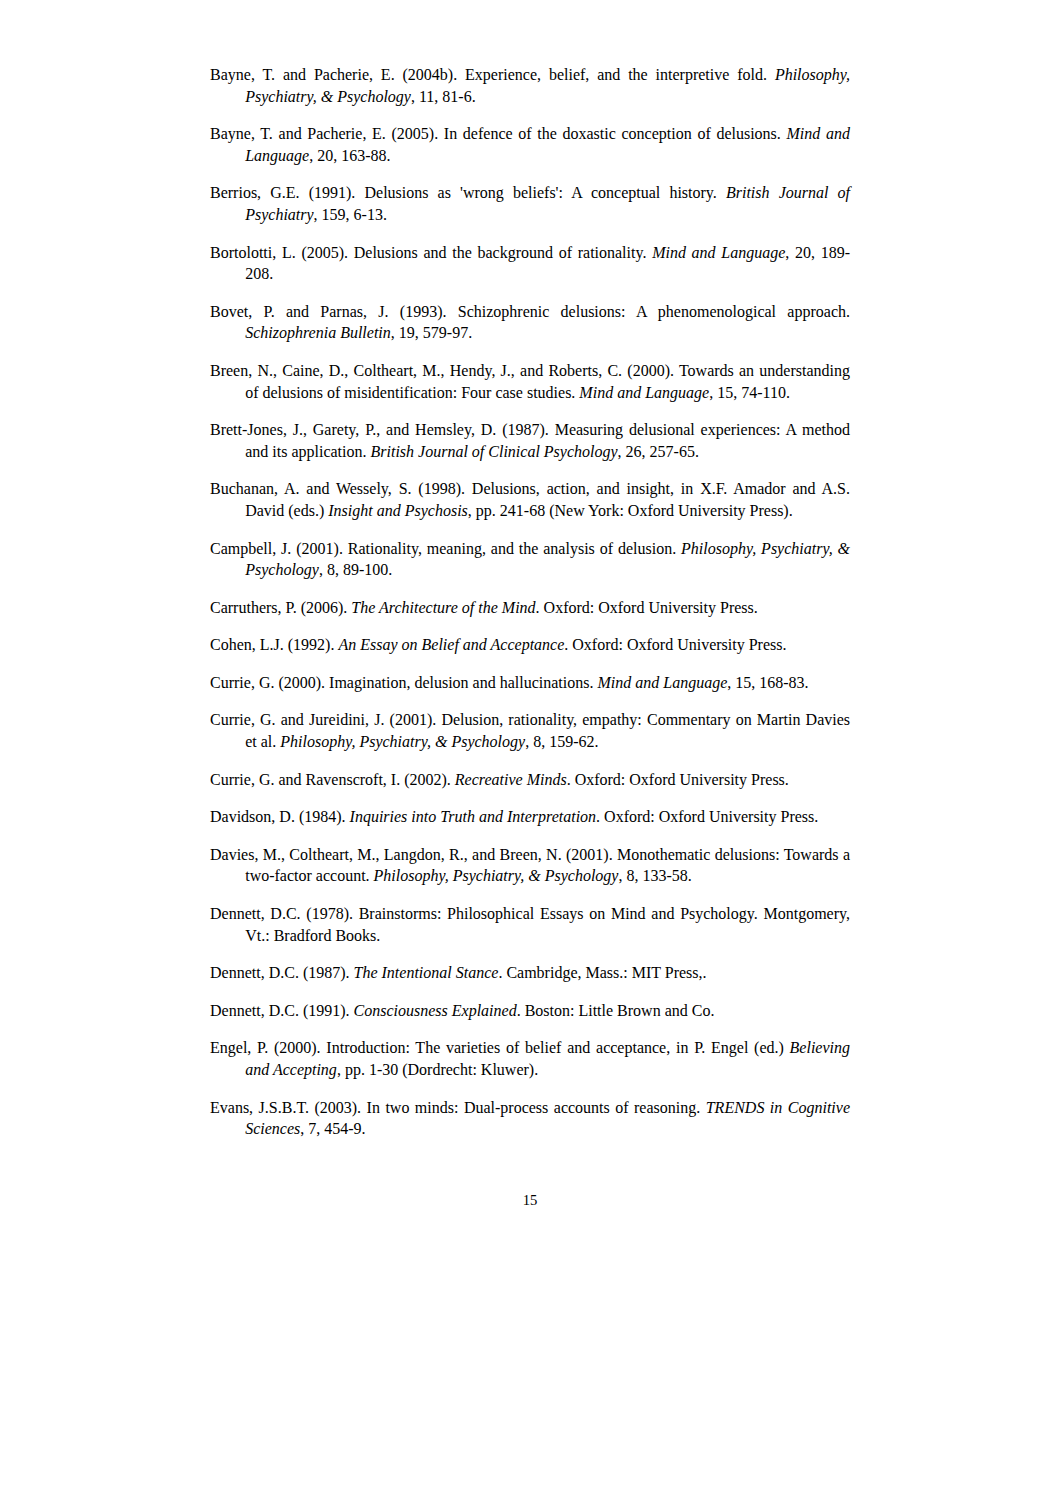Bayne, T. and Pacherie, E. (2004b). Experience, belief, and the interpretive fold. Philosophy, Psychiatry, & Psychology, 11, 81-6.
Bayne, T. and Pacherie, E. (2005). In defence of the doxastic conception of delusions. Mind and Language, 20, 163-88.
Berrios, G.E. (1991). Delusions as 'wrong beliefs': A conceptual history. British Journal of Psychiatry, 159, 6-13.
Bortolotti, L. (2005). Delusions and the background of rationality. Mind and Language, 20, 189-208.
Bovet, P. and Parnas, J. (1993). Schizophrenic delusions: A phenomenological approach. Schizophrenia Bulletin, 19, 579-97.
Breen, N., Caine, D., Coltheart, M., Hendy, J., and Roberts, C. (2000). Towards an understanding of delusions of misidentification: Four case studies. Mind and Language, 15, 74-110.
Brett-Jones, J., Garety, P., and Hemsley, D. (1987). Measuring delusional experiences: A method and its application. British Journal of Clinical Psychology, 26, 257-65.
Buchanan, A. and Wessely, S. (1998). Delusions, action, and insight, in X.F. Amador and A.S. David (eds.) Insight and Psychosis, pp. 241-68 (New York: Oxford University Press).
Campbell, J. (2001). Rationality, meaning, and the analysis of delusion. Philosophy, Psychiatry, & Psychology, 8, 89-100.
Carruthers, P. (2006). The Architecture of the Mind. Oxford: Oxford University Press.
Cohen, L.J. (1992). An Essay on Belief and Acceptance. Oxford: Oxford University Press.
Currie, G. (2000). Imagination, delusion and hallucinations. Mind and Language, 15, 168-83.
Currie, G. and Jureidini, J. (2001). Delusion, rationality, empathy: Commentary on Martin Davies et al. Philosophy, Psychiatry, & Psychology, 8, 159-62.
Currie, G. and Ravenscroft, I. (2002). Recreative Minds. Oxford: Oxford University Press.
Davidson, D. (1984). Inquiries into Truth and Interpretation. Oxford: Oxford University Press.
Davies, M., Coltheart, M., Langdon, R., and Breen, N. (2001). Monothematic delusions: Towards a two-factor account. Philosophy, Psychiatry, & Psychology, 8, 133-58.
Dennett, D.C. (1978). Brainstorms: Philosophical Essays on Mind and Psychology. Montgomery, Vt.: Bradford Books.
Dennett, D.C. (1987). The Intentional Stance. Cambridge, Mass.: MIT Press,.
Dennett, D.C. (1991). Consciousness Explained. Boston: Little Brown and Co.
Engel, P. (2000). Introduction: The varieties of belief and acceptance, in P. Engel (ed.) Believing and Accepting, pp. 1-30 (Dordrecht: Kluwer).
Evans, J.S.B.T. (2003). In two minds: Dual-process accounts of reasoning. TRENDS in Cognitive Sciences, 7, 454-9.
15